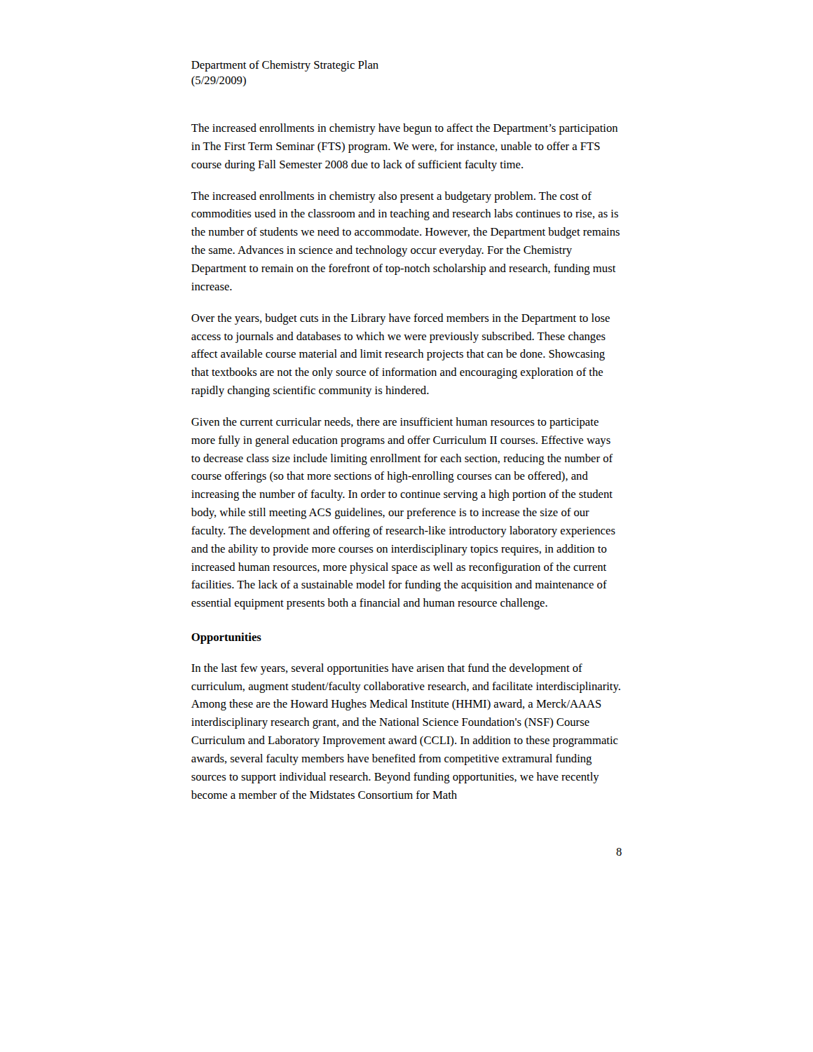Department of Chemistry Strategic Plan (5/29/2009)
The increased enrollments in chemistry have begun to affect the Department’s participation in The First Term Seminar (FTS) program. We were, for instance, unable to offer a FTS course during Fall Semester 2008 due to lack of sufficient faculty time.
The increased enrollments in chemistry also present a budgetary problem. The cost of commodities used in the classroom and in teaching and research labs continues to rise, as is the number of students we need to accommodate. However, the Department budget remains the same. Advances in science and technology occur everyday. For the Chemistry Department to remain on the forefront of top-notch scholarship and research, funding must increase.
Over the years, budget cuts in the Library have forced members in the Department to lose access to journals and databases to which we were previously subscribed. These changes affect available course material and limit research projects that can be done. Showcasing that textbooks are not the only source of information and encouraging exploration of the rapidly changing scientific community is hindered.
Given the current curricular needs, there are insufficient human resources to participate more fully in general education programs and offer Curriculum II courses. Effective ways to decrease class size include limiting enrollment for each section, reducing the number of course offerings (so that more sections of high-enrolling courses can be offered), and increasing the number of faculty. In order to continue serving a high portion of the student body, while still meeting ACS guidelines, our preference is to increase the size of our faculty. The development and offering of research-like introductory laboratory experiences and the ability to provide more courses on interdisciplinary topics requires, in addition to increased human resources, more physical space as well as reconfiguration of the current facilities. The lack of a sustainable model for funding the acquisition and maintenance of essential equipment presents both a financial and human resource challenge.
Opportunities
In the last few years, several opportunities have arisen that fund the development of curriculum, augment student/faculty collaborative research, and facilitate interdisciplinarity. Among these are the Howard Hughes Medical Institute (HHMI) award, a Merck/AAAS interdisciplinary research grant, and the National Science Foundation's (NSF) Course Curriculum and Laboratory Improvement award (CCLI). In addition to these programmatic awards, several faculty members have benefited from competitive extramural funding sources to support individual research. Beyond funding opportunities, we have recently become a member of the Midstates Consortium for Math
8